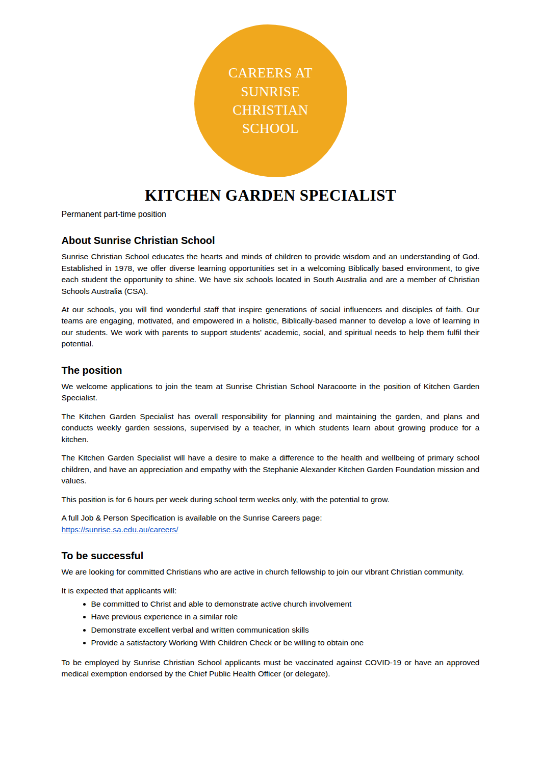Careers at Sunrise
Christian School
Kitchen Garden Specialist
Permanent part-time position
About Sunrise Christian School
Sunrise Christian School educates the hearts and minds of children to provide wisdom and an understanding of God. Established in 1978, we offer diverse learning opportunities set in a welcoming Biblically based environment, to give each student the opportunity to shine. We have six schools located in South Australia and are a member of Christian Schools Australia (CSA).
At our schools, you will find wonderful staff that inspire generations of social influencers and disciples of faith. Our teams are engaging, motivated, and empowered in a holistic, Biblically-based manner to develop a love of learning in our students. We work with parents to support students’ academic, social, and spiritual needs to help them fulfil their potential.
The position
We welcome applications to join the team at Sunrise Christian School Naracoorte in the position of Kitchen Garden Specialist.
The Kitchen Garden Specialist has overall responsibility for planning and maintaining the garden, and plans and conducts weekly garden sessions, supervised by a teacher, in which students learn about growing produce for a kitchen.
The Kitchen Garden Specialist will have a desire to make a difference to the health and wellbeing of primary school children, and have an appreciation and empathy with the Stephanie Alexander Kitchen Garden Foundation mission and values.
This position is for 6 hours per week during school term weeks only, with the potential to grow.
A full Job & Person Specification is available on the Sunrise Careers page:
https://sunrise.sa.edu.au/careers/
To be successful
We are looking for committed Christians who are active in church fellowship to join our vibrant Christian community.
It is expected that applicants will:
Be committed to Christ and able to demonstrate active church involvement
Have previous experience in a similar role
Demonstrate excellent verbal and written communication skills
Provide a satisfactory Working With Children Check or be willing to obtain one
To be employed by Sunrise Christian School applicants must be vaccinated against COVID-19 or have an approved medical exemption endorsed by the Chief Public Health Officer (or delegate).